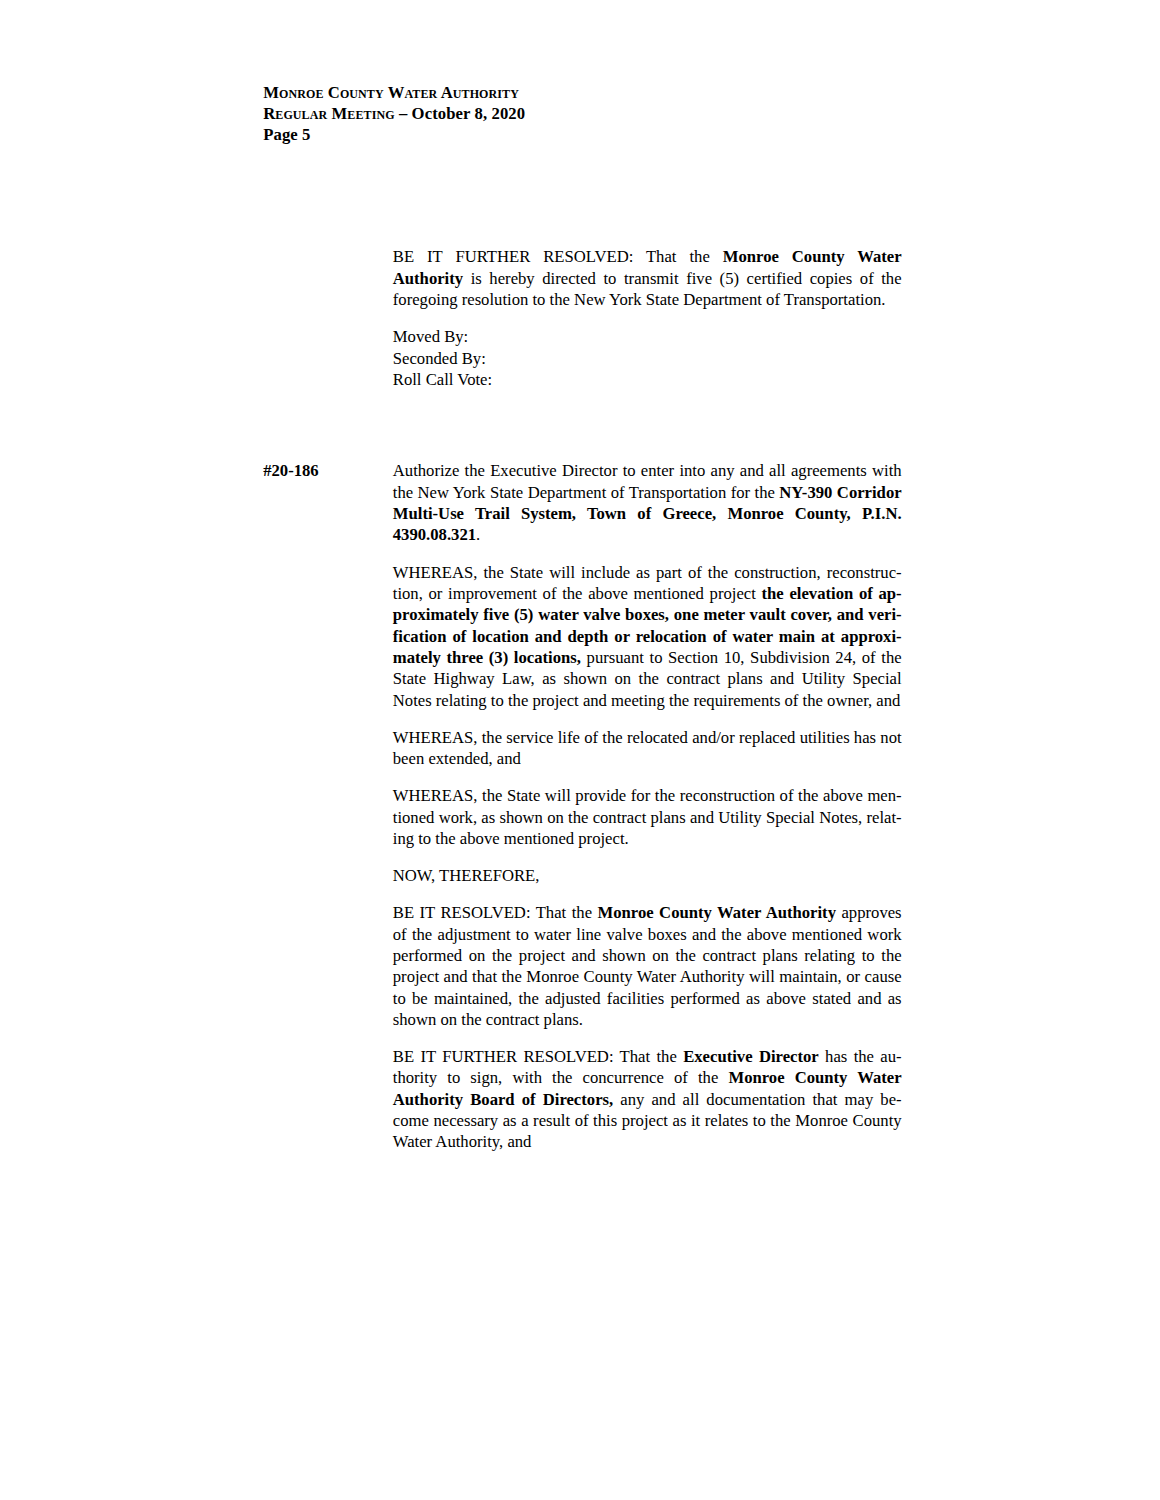Monroe County Water Authority
Regular Meeting – October 8, 2020
Page 5
BE IT FURTHER RESOLVED: That the Monroe County Water Authority is hereby directed to transmit five (5) certified copies of the foregoing resolution to the New York State Department of Transportation.
Moved By:
Seconded By:
Roll Call Vote:
#20-186
Authorize the Executive Director to enter into any and all agreements with the New York State Department of Transportation for the NY-390 Corridor Multi-Use Trail System, Town of Greece, Monroe County, P.I.N. 4390.08.321.
WHEREAS, the State will include as part of the construction, reconstruction, or improvement of the above mentioned project the elevation of approximately five (5) water valve boxes, one meter vault cover, and verification of location and depth or relocation of water main at approximately three (3) locations, pursuant to Section 10, Subdivision 24, of the State Highway Law, as shown on the contract plans and Utility Special Notes relating to the project and meeting the requirements of the owner, and
WHEREAS, the service life of the relocated and/or replaced utilities has not been extended, and
WHEREAS, the State will provide for the reconstruction of the above mentioned work, as shown on the contract plans and Utility Special Notes, relating to the above mentioned project.
NOW, THEREFORE,
BE IT RESOLVED: That the Monroe County Water Authority approves of the adjustment to water line valve boxes and the above mentioned work performed on the project and shown on the contract plans relating to the project and that the Monroe County Water Authority will maintain, or cause to be maintained, the adjusted facilities performed as above stated and as shown on the contract plans.
BE IT FURTHER RESOLVED: That the Executive Director has the authority to sign, with the concurrence of the Monroe County Water Authority Board of Directors, any and all documentation that may become necessary as a result of this project as it relates to the Monroe County Water Authority, and